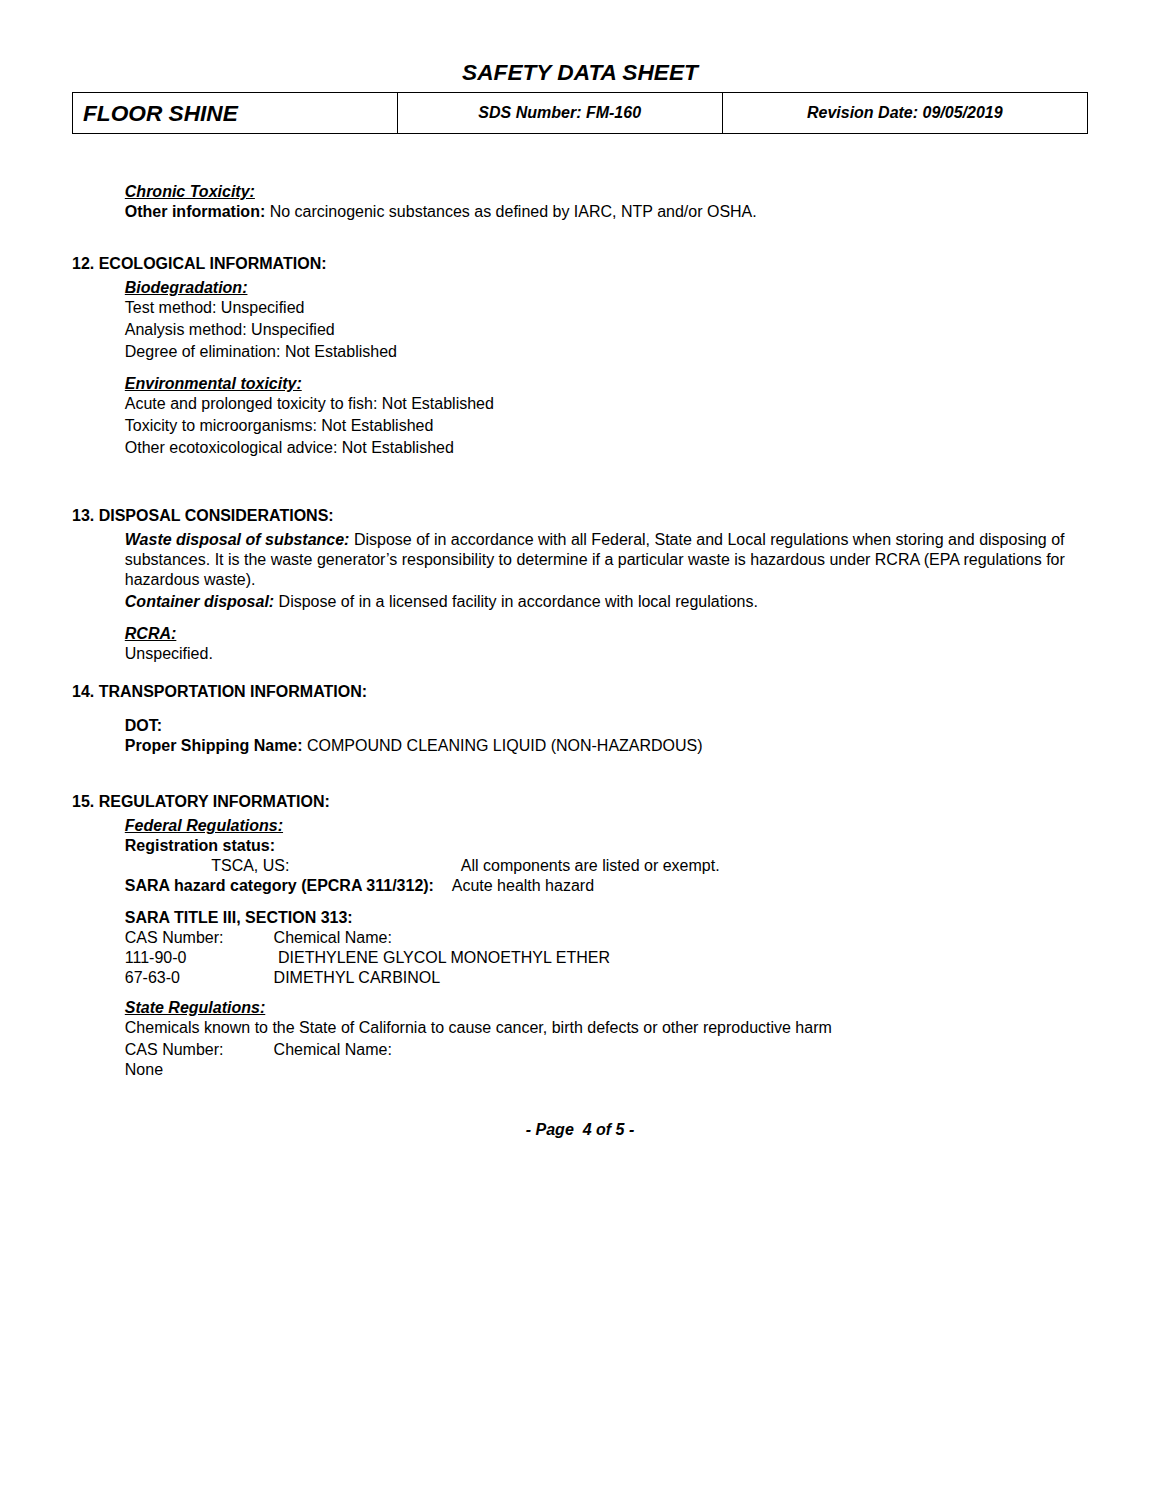SAFETY DATA SHEET
| FLOOR SHINE | SDS Number: FM-160 | Revision Date: 09/05/2019 |
Chronic Toxicity:
Other information: No carcinogenic substances as defined by IARC, NTP and/or OSHA.
12. ECOLOGICAL INFORMATION:
Biodegradation:
Test method: Unspecified
Analysis method: Unspecified
Degree of elimination: Not Established
Environmental toxicity:
Acute and prolonged toxicity to fish: Not Established
Toxicity to microorganisms: Not Established
Other ecotoxicological advice: Not Established
13. DISPOSAL CONSIDERATIONS:
Waste disposal of substance: Dispose of in accordance with all Federal, State and Local regulations when storing and disposing of substances. It is the waste generator’s responsibility to determine if a particular waste is hazardous under RCRA (EPA regulations for hazardous waste).
Container disposal: Dispose of in a licensed facility in accordance with local regulations.
RCRA:
Unspecified.
14. TRANSPORTATION INFORMATION:
DOT:
Proper Shipping Name: COMPOUND CLEANING LIQUID (NON-HAZARDOUS)
15. REGULATORY INFORMATION:
Federal Regulations:
Registration status:
TSCA, US:
All components are listed or exempt.
SARA hazard category (EPCRA 311/312): Acute health hazard
SARA TITLE III, SECTION 313:
CAS Number:
Chemical Name:
111-90-0
DIETHYLENE GLYCOL MONOETHYL ETHER
67-63-0
DIMETHYL CARBINOL
State Regulations:
Chemicals known to the State of California to cause cancer, birth defects or other reproductive harm
CAS Number:
Chemical Name:
None
- Page 4 of 5 -